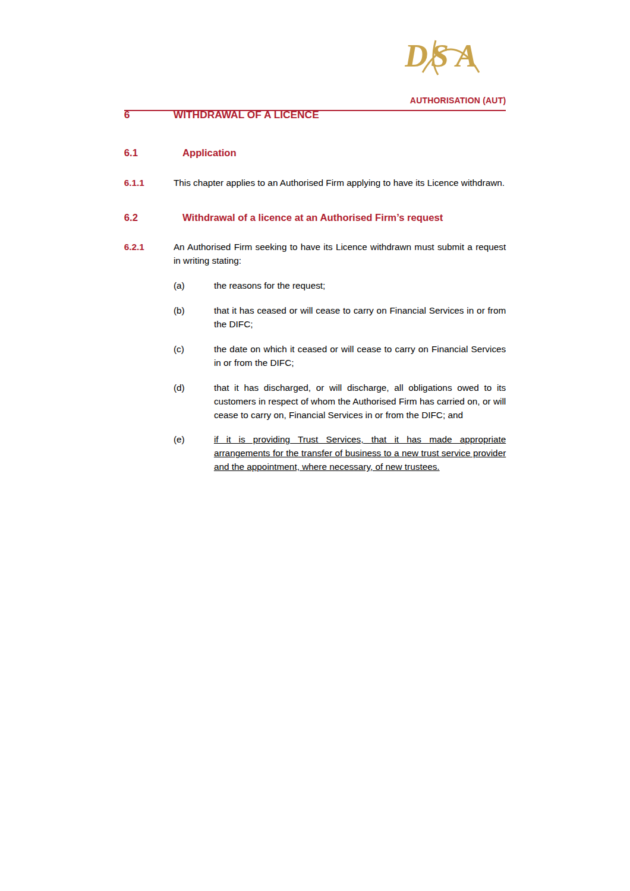D S A
AUTHORISATION (AUT)
6 WITHDRAWAL OF A LICENCE
6.1 Application
6.1.1
This chapter applies to an Authorised Firm applying to have its Licence withdrawn.
6.2 Withdrawal of a licence at an Authorised Firm’s request
6.2.1
An Authorised Firm seeking to have its Licence withdrawn must submit a request in writing stating:
(a) the reasons for the request;
(b) that it has ceased or will cease to carry on Financial Services in or from the DIFC;
(c) the date on which it ceased or will cease to carry on Financial Services in or from the DIFC;
(d) that it has discharged, or will discharge, all obligations owed to its customers in respect of whom the Authorised Firm has carried on, or will cease to carry on, Financial Services in or from the DIFC; and
(e) if it is providing Trust Services, that it has made appropriate arrangements for the transfer of business to a new trust service provider and the appointment, where necessary, of new trustees.